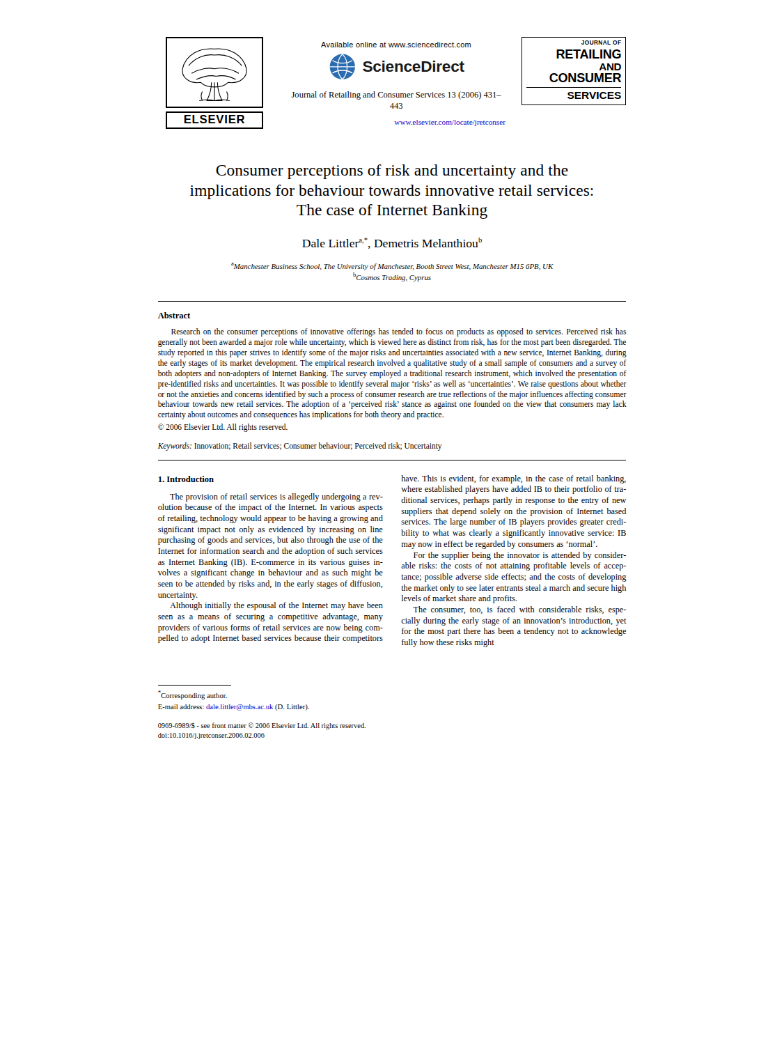ELSEVIER
Available online at www.sciencedirect.com
ScienceDirect
Journal of Retailing and Consumer Services 13 (2006) 431–443
www.elsevier.com/locate/jretconser
JOURNAL OF
RETAILING
AND
CONSUMER
SERVICES
Consumer perceptions of risk and uncertainty and the
implications for behaviour towards innovative retail services:
The case of Internet Banking
Dale Littlera,*, Demetris Melanthioub
aManchester Business School, The University of Manchester, Booth Street West, Manchester M15 6PB, UK
bCosmos Trading, Cyprus
Abstract
Research on the consumer perceptions of innovative offerings has tended to focus on products as opposed to services. Perceived risk has generally not been awarded a major role while uncertainty, which is viewed here as distinct from risk, has for the most part been disregarded. The study reported in this paper strives to identify some of the major risks and uncertainties associated with a new service, Internet Banking, during the early stages of its market development. The empirical research involved a qualitative study of a small sample of consumers and a survey of both adopters and non-adopters of Internet Banking. The survey employed a traditional research instrument, which involved the presentation of pre-identified risks and uncertainties. It was possible to identify several major ‘risks’ as well as ‘uncertainties’. We raise questions about whether or not the anxieties and concerns identified by such a process of consumer research are true reflections of the major influences affecting consumer behaviour towards new retail services. The adoption of a ‘perceived risk’ stance as against one founded on the view that consumers may lack certainty about outcomes and consequences has implications for both theory and practice.
© 2006 Elsevier Ltd. All rights reserved.
Keywords: Innovation; Retail services; Consumer behaviour; Perceived risk; Uncertainty
1. Introduction
The provision of retail services is allegedly undergoing a revolution because of the impact of the Internet. In various aspects of retailing, technology would appear to be having a growing and significant impact not only as evidenced by increasing on line purchasing of goods and services, but also through the use of the Internet for information search and the adoption of such services as Internet Banking (IB). E-commerce in its various guises involves a significant change in behaviour and as such might be seen to be attended by risks and, in the early stages of diffusion, uncertainty.
Although initially the espousal of the Internet may have been seen as a means of securing a competitive advantage, many providers of various forms of retail services are now being compelled to adopt Internet based services because their competitors have. This is evident, for example, in the case of retail banking, where established players have added IB to their portfolio of traditional services, perhaps partly in response to the entry of new suppliers that depend solely on the provision of Internet based services. The large number of IB players provides greater credibility to what was clearly a significantly innovative service: IB may now in effect be regarded by consumers as ‘normal’.
For the supplier being the innovator is attended by considerable risks: the costs of not attaining profitable levels of acceptance; possible adverse side effects; and the costs of developing the market only to see later entrants steal a march and secure high levels of market share and profits.
The consumer, too, is faced with considerable risks, especially during the early stage of an innovation’s introduction, yet for the most part there has been a tendency not to acknowledge fully how these risks might
*Corresponding author.
E-mail address: dale.littler@mbs.ac.uk (D. Littler).
0969-6989/$ - see front matter © 2006 Elsevier Ltd. All rights reserved.
doi:10.1016/j.jretconser.2006.02.006